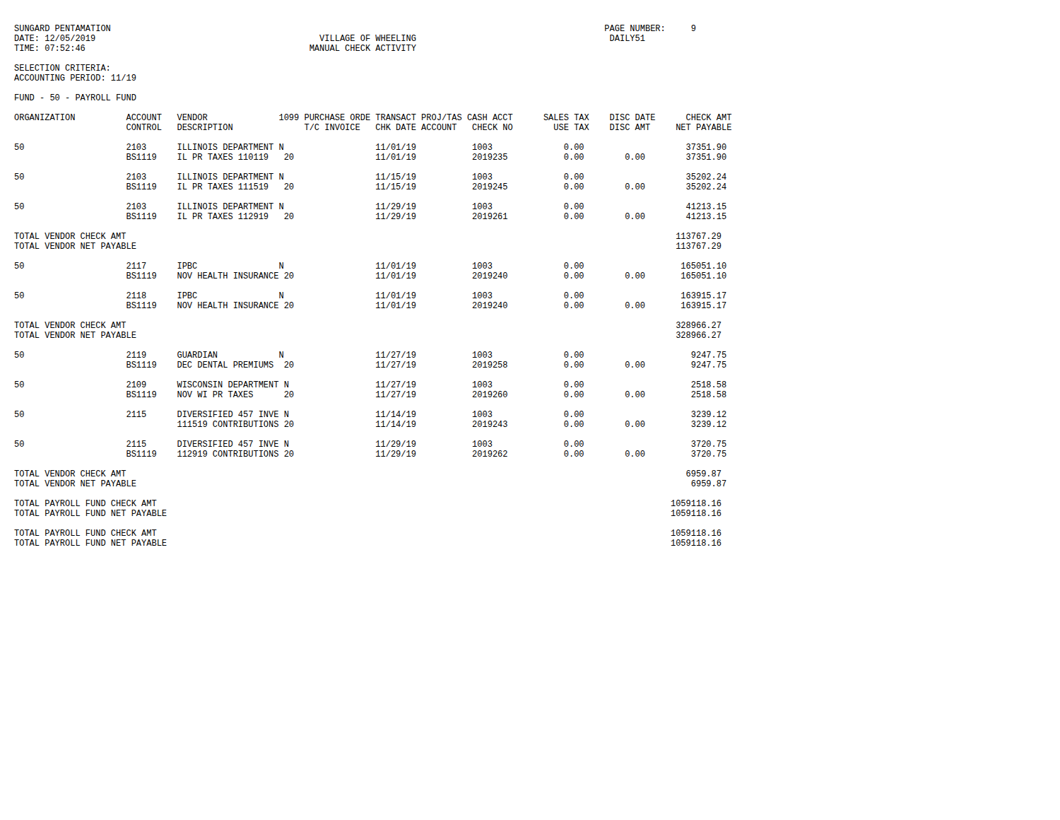SUNGARD PENTAMATION PAGE NUMBER: 9 DATE: 12/05/2019 VILLAGE OF WHEELING DAILY51 TIME: 07:52:46 MANUAL CHECK ACTIVITY SELECTION CRITERIA: ACCOUNTING PERIOD: 11/19 FUND - 50 - PAYROLL FUND ORGANIZATION ACCOUNT VENDOR 1099 PURCHASE ORDE TRANSACT PROJ/TAS CASH ACCT SALES TAX DISC DATE CHECK AMT CONTROL DESCRIPTION T/C INVOICE CHK DATE ACCOUNT CHECK NO USE TAX DISC AMT NET PAYABLE 50 2103 ILLINOIS DEPARTMENT N 11/01/19 1003 0.00 37351.90 BS1119 IL PR TAXES 110119 20 11/01/19 2019235 0.00 0.00 37351.90 50 2103 ILLINOIS DEPARTMENT N 11/15/19 1003 0.00 35202.24 BS1119 IL PR TAXES 111519 20 11/15/19 2019245 0.00 0.00 35202.24 50 2103 ILLINOIS DEPARTMENT N 11/29/19 1003 0.00 41213.15 BS1119 IL PR TAXES 112919 20 11/29/19 2019261 0.00 0.00 41213.15 TOTAL VENDOR CHECK AMT 113767.29 TOTAL VENDOR NET PAYABLE 113767.29 50 2117 IPBC N 11/01/19 1003 0.00 165051.10 BS1119 NOV HEALTH INSURANCE 20 11/01/19 2019240 0.00 0.00 165051.10 50 2118 IPBC N 11/01/19 1003 0.00 163915.17 BS1119 NOV HEALTH INSURANCE 20 11/01/19 2019240 0.00 0.00 163915.17 TOTAL VENDOR CHECK AMT 328966.27 TOTAL VENDOR NET PAYABLE 328966.27 50 2119 GUARDIAN N 11/27/19 1003 0.00 9247.75 BS1119 DEC DENTAL PREMIUMS 20 11/27/19 2019258 0.00 0.00 9247.75 50 2109 WISCONSIN DEPARTMENT N 11/27/19 1003 0.00 2518.58 BS1119 NOV WI PR TAXES 20 11/27/19 2019260 0.00 0.00 2518.58 50 2115 DIVERSIFIED 457 INVE N 11/14/19 1003 0.00 3239.12 111519 CONTRIBUTIONS 20 11/14/19 2019243 0.00 0.00 3239.12 50 2115 DIVERSIFIED 457 INVE N 11/29/19 1003 0.00 3720.75 BS1119 112919 CONTRIBUTIONS 20 11/29/19 2019262 0.00 0.00 3720.75 TOTAL VENDOR CHECK AMT 6959.87 TOTAL VENDOR NET PAYABLE 6959.87 TOTAL PAYROLL FUND CHECK AMT 1059118.16 TOTAL PAYROLL FUND NET PAYABLE 1059118.16 TOTAL PAYROLL FUND CHECK AMT 1059118.16 TOTAL PAYROLL FUND NET PAYABLE 1059118.16